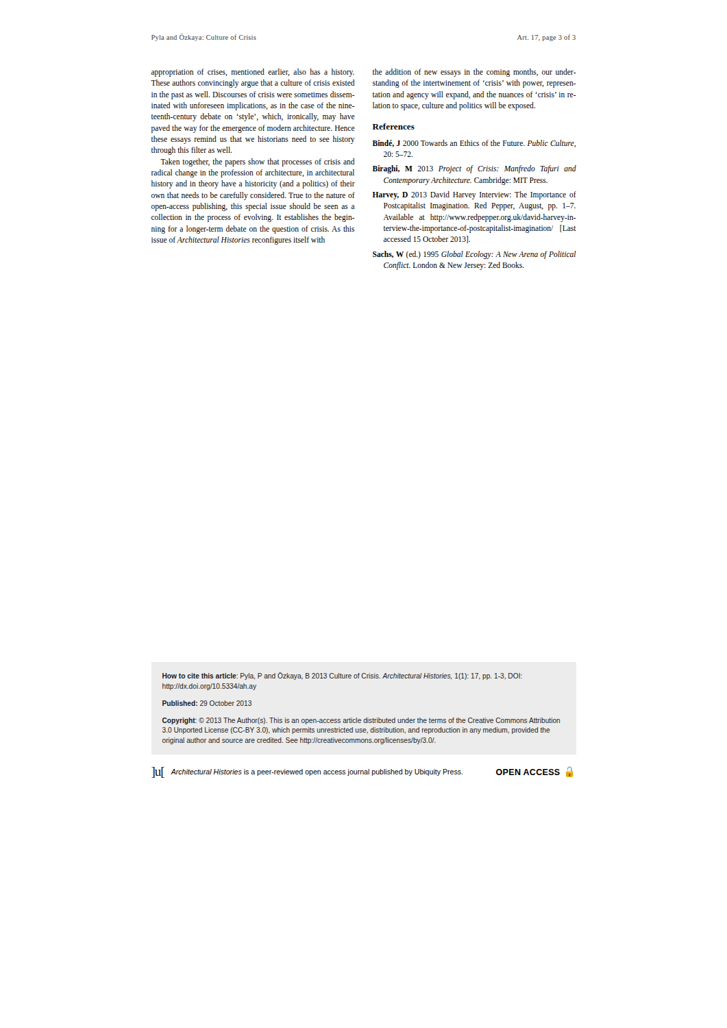Pyla and Özkaya: Culture of Crisis
Art. 17, page 3 of 3
appropriation of crises, mentioned earlier, also has a history. These authors convincingly argue that a culture of crisis existed in the past as well. Discourses of crisis were sometimes disseminated with unforeseen implications, as in the case of the nineteenth-century debate on ‘style’, which, ironically, may have paved the way for the emergence of modern architecture. Hence these essays remind us that we historians need to see history through this filter as well.
Taken together, the papers show that processes of crisis and radical change in the profession of architecture, in architectural history and in theory have a historicity (and a politics) of their own that needs to be carefully considered. True to the nature of open-access publishing, this special issue should be seen as a collection in the process of evolving. It establishes the beginning for a longer-term debate on the question of crisis. As this issue of Architectural Histories reconfigures itself with
the addition of new essays in the coming months, our understanding of the intertwinement of ‘crisis’ with power, representation and agency will expand, and the nuances of ‘crisis’ in relation to space, culture and politics will be exposed.
References
Bindé, J 2000 Towards an Ethics of the Future. Public Culture, 20: 5–72.
Biraghi, M 2013 Project of Crisis: Manfredo Tafuri and Contemporary Architecture. Cambridge: MIT Press.
Harvey, D 2013 David Harvey Interview: The Importance of Postcapitalist Imagination. Red Pepper, August, pp. 1–7. Available at http://www.redpepper.org.uk/david-harvey-interview-the-importance-of-postcapitalist-imagination/ [Last accessed 15 October 2013].
Sachs, W (ed.) 1995 Global Ecology: A New Arena of Political Conflict. London & New Jersey: Zed Books.
How to cite this article: Pyla, P and Özkaya, B 2013 Culture of Crisis. Architectural Histories, 1(1): 17, pp. 1-3, DOI: http://dx.doi.org/10.5334/ah.ay
Published: 29 October 2013
Copyright: © 2013 The Author(s). This is an open-access article distributed under the terms of the Creative Commons Attribution 3.0 Unported License (CC-BY 3.0), which permits unrestricted use, distribution, and reproduction in any medium, provided the original author and source are credited. See http://creativecommons.org/licenses/by/3.0/.
]u[ Architectural Histories is a peer-reviewed open access journal published by Ubiquity Press. OPEN ACCESS 🔓